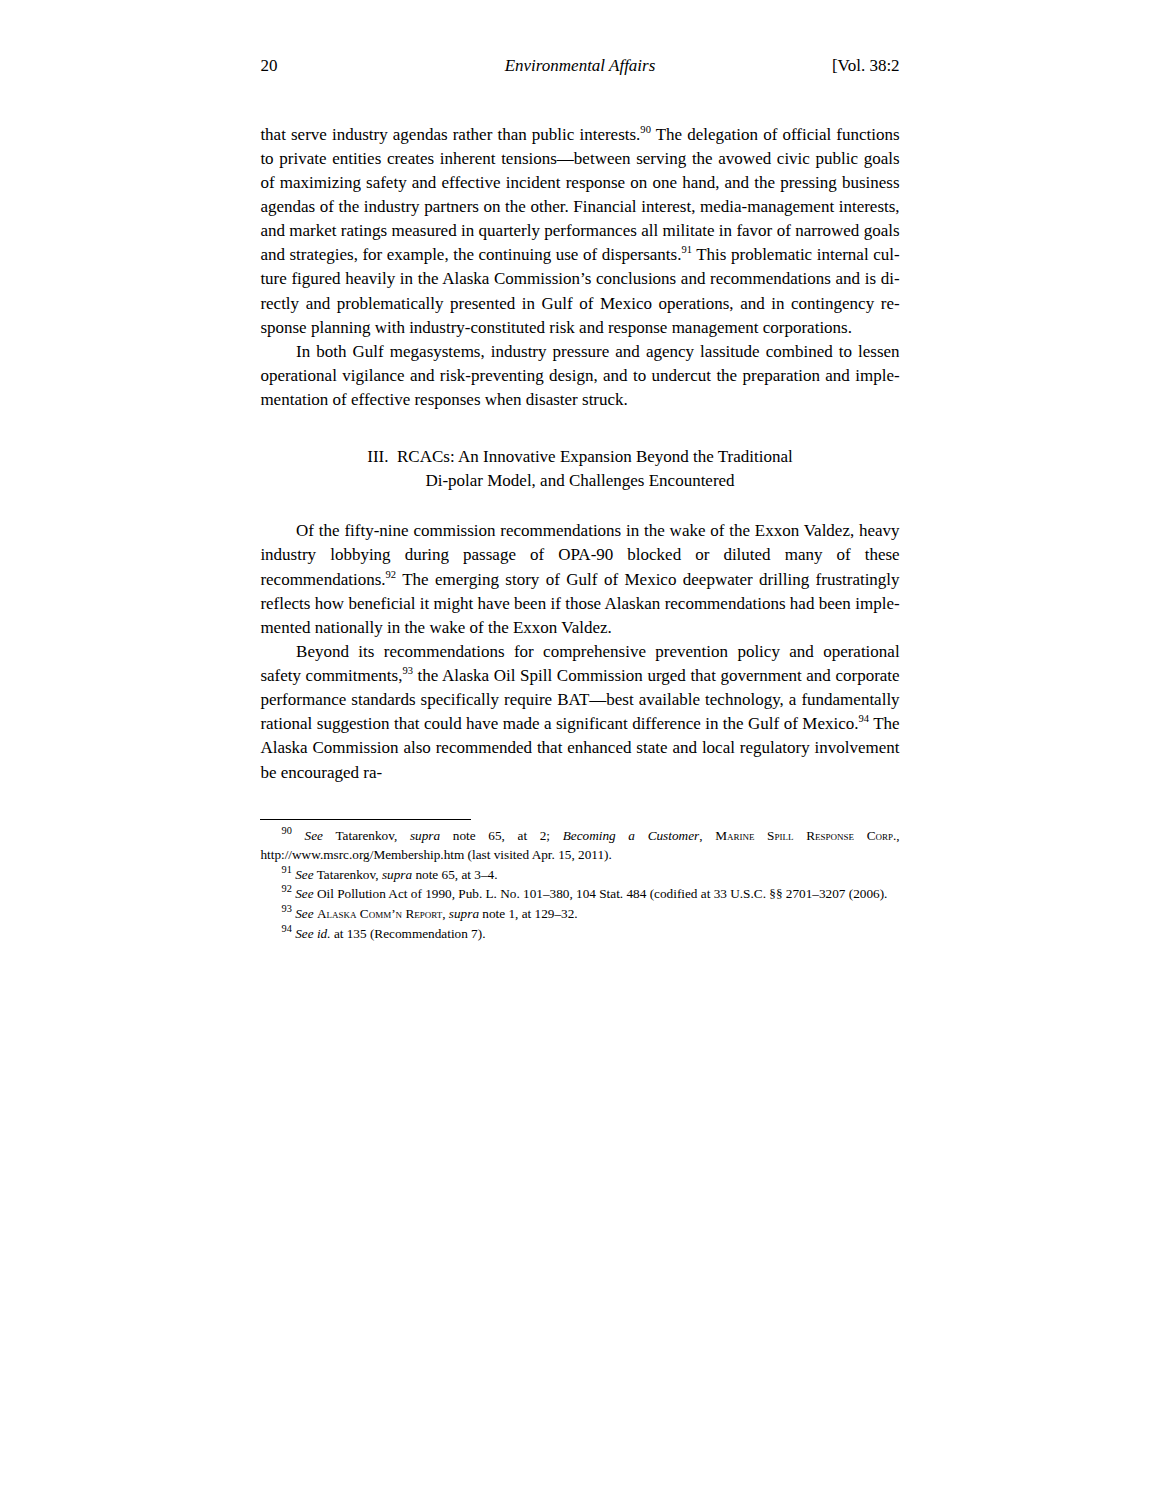20 Environmental Affairs [Vol. 38:2
that serve industry agendas rather than public interests.90 The delegation of official functions to private entities creates inherent tensions—between serving the avowed civic public goals of maximizing safety and effective incident response on one hand, and the pressing business agendas of the industry partners on the other. Financial interest, media-management interests, and market ratings measured in quarterly performances all militate in favor of narrowed goals and strategies, for example, the continuing use of dispersants.91 This problematic internal culture figured heavily in the Alaska Commission’s conclusions and recommendations and is directly and problematically presented in Gulf of Mexico operations, and in contingency response planning with industry-constituted risk and response management corporations.
In both Gulf megasystems, industry pressure and agency lassitude combined to lessen operational vigilance and risk-preventing design, and to undercut the preparation and implementation of effective responses when disaster struck.
III. RCACs: An Innovative Expansion Beyond the Traditional Di-polar Model, and Challenges Encountered
Of the fifty-nine commission recommendations in the wake of the Exxon Valdez, heavy industry lobbying during passage of OPA-90 blocked or diluted many of these recommendations.92 The emerging story of Gulf of Mexico deepwater drilling frustratingly reflects how beneficial it might have been if those Alaskan recommendations had been implemented nationally in the wake of the Exxon Valdez.
Beyond its recommendations for comprehensive prevention policy and operational safety commitments,93 the Alaska Oil Spill Commission urged that government and corporate performance standards specifically require BAT—best available technology, a fundamentally rational suggestion that could have made a significant difference in the Gulf of Mexico.94 The Alaska Commission also recommended that enhanced state and local regulatory involvement be encouraged ra-
90 See Tatarenkov, supra note 65, at 2; Becoming a Customer, Marine Spill Response Corp., http://www.msrc.org/Membership.htm (last visited Apr. 15, 2011).
91 See Tatarenkov, supra note 65, at 3–4.
92 See Oil Pollution Act of 1990, Pub. L. No. 101–380, 104 Stat. 484 (codified at 33 U.S.C. §§ 2701–3207 (2006).
93 See Alaska Comm’n Report, supra note 1, at 129–32.
94 See id. at 135 (Recommendation 7).